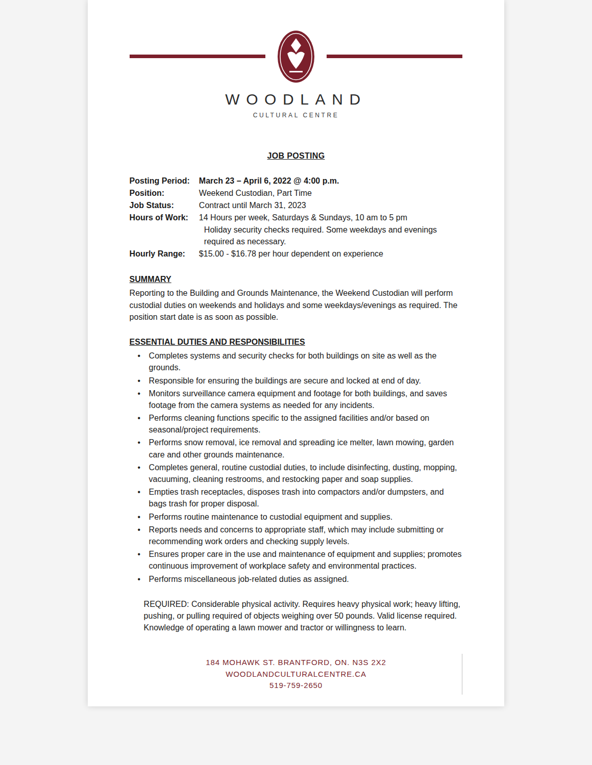WOODLAND
CULTURAL CENTRE
JOB POSTING
| Posting Period: | March 23 – April 6, 2022 @ 4:00 p.m. |
| Position: | Weekend Custodian, Part Time |
| Job Status: | Contract until March 31, 2023 |
| Hours of Work: | 14 Hours per week, Saturdays & Sundays, 10 am to 5 pm Holiday security checks required. Some weekdays and evenings required as necessary. |
| Hourly Range: | $15.00 - $16.78 per hour dependent on experience |
SUMMARY
Reporting to the Building and Grounds Maintenance, the Weekend Custodian will perform custodial duties on weekends and holidays and some weekdays/evenings as required. The position start date is as soon as possible.
ESSENTIAL DUTIES AND RESPONSIBILITIES
Completes systems and security checks for both buildings on site as well as the grounds.
Responsible for ensuring the buildings are secure and locked at end of day.
Monitors surveillance camera equipment and footage for both buildings, and saves footage from the camera systems as needed for any incidents.
Performs cleaning functions specific to the assigned facilities and/or based on seasonal/project requirements.
Performs snow removal, ice removal and spreading ice melter, lawn mowing, garden care and other grounds maintenance.
Completes general, routine custodial duties, to include disinfecting, dusting, mopping, vacuuming, cleaning restrooms, and restocking paper and soap supplies.
Empties trash receptacles, disposes trash into compactors and/or dumpsters, and bags trash for proper disposal.
Performs routine maintenance to custodial equipment and supplies.
Reports needs and concerns to appropriate staff, which may include submitting or recommending work orders and checking supply levels.
Ensures proper care in the use and maintenance of equipment and supplies; promotes continuous improvement of workplace safety and environmental practices.
Performs miscellaneous job-related duties as assigned.
REQUIRED: Considerable physical activity. Requires heavy physical work; heavy lifting, pushing, or pulling required of objects weighing over 50 pounds. Valid license required. Knowledge of operating a lawn mower and tractor or willingness to learn.
184 MOHAWK ST. BRANTFORD, ON. N3S 2X2 WOODLANDCULTURALCENTRE.CA 519-759-2650